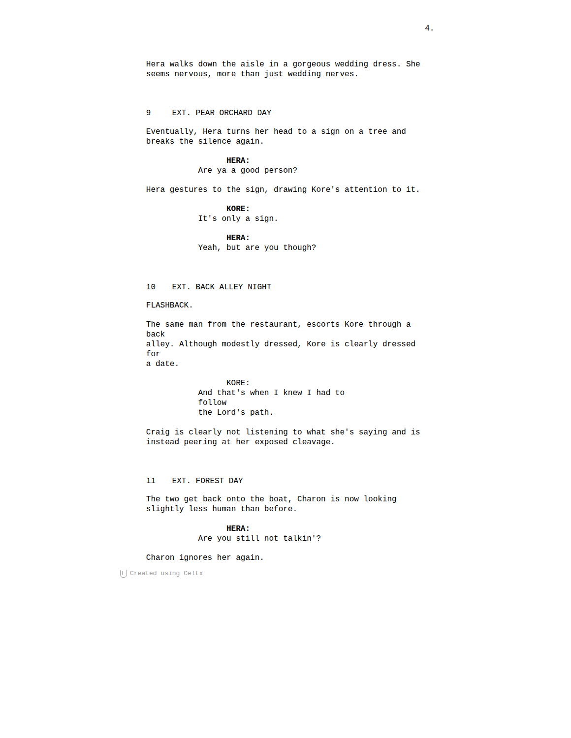4.
Hera walks down the aisle in a gorgeous wedding dress. She
seems nervous, more than just wedding nerves.
9 EXT. PEAR ORCHARD DAY
Eventually, Hera turns her head to a sign on a tree and
breaks the silence again.
HERA:
Are ya a good person?
Hera gestures to the sign, drawing Kore's attention to it.
KORE:
It's only a sign.
HERA:
Yeah, but are you though?
10 EXT. BACK ALLEY NIGHT
FLASHBACK.
The same man from the restaurant, escorts Kore through a back
alley. Although modestly dressed, Kore is clearly dressed for
a date.
KORE:
And that's when I knew I had to follow
the Lord's path.
Craig is clearly not listening to what she's saying and is
instead peering at her exposed cleavage.
11 EXT. FOREST DAY
The two get back onto the boat, Charon is now looking
slightly less human than before.
HERA:
Are you still not talkin'?
Charon ignores her again.
Created using Celtx